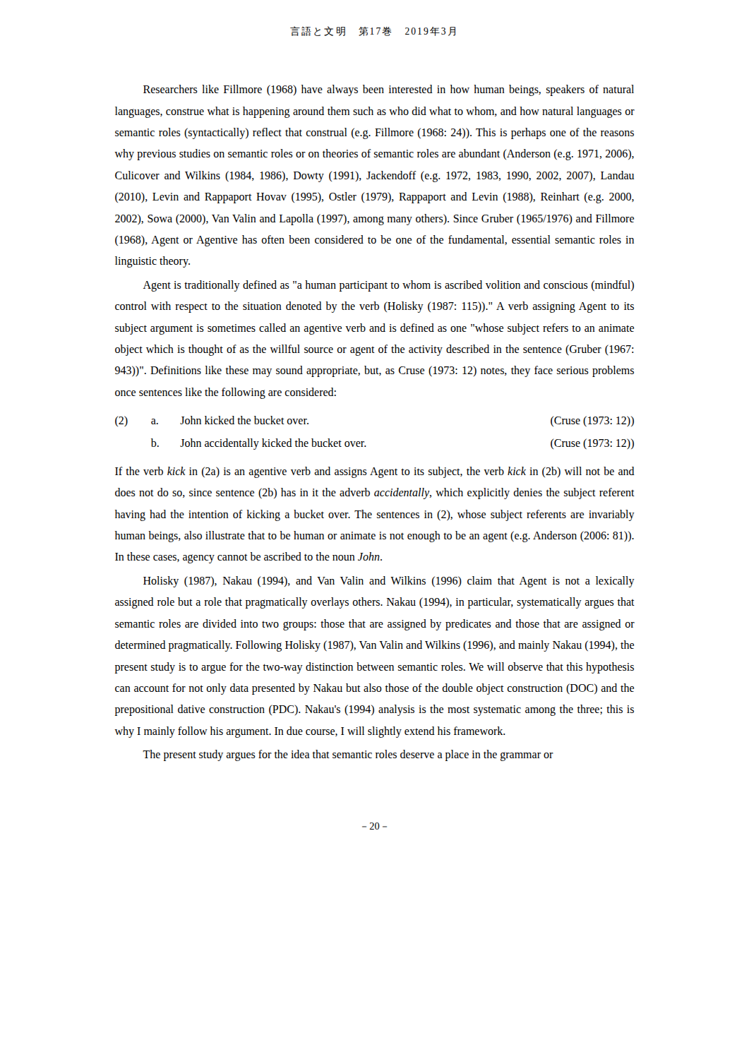言語と文明　第17巻　2019年3月
Researchers like Fillmore (1968) have always been interested in how human beings, speakers of natural languages, construe what is happening around them such as who did what to whom, and how natural languages or semantic roles (syntactically) reflect that construal (e.g. Fillmore (1968: 24)). This is perhaps one of the reasons why previous studies on semantic roles or on theories of semantic roles are abundant (Anderson (e.g. 1971, 2006), Culicover and Wilkins (1984, 1986), Dowty (1991), Jackendoff (e.g. 1972, 1983, 1990, 2002, 2007), Landau (2010), Levin and Rappaport Hovav (1995), Ostler (1979), Rappaport and Levin (1988), Reinhart (e.g. 2000, 2002), Sowa (2000), Van Valin and Lapolla (1997), among many others). Since Gruber (1965/1976) and Fillmore (1968), Agent or Agentive has often been considered to be one of the fundamental, essential semantic roles in linguistic theory.
Agent is traditionally defined as "a human participant to whom is ascribed volition and conscious (mindful) control with respect to the situation denoted by the verb (Holisky (1987: 115))." A verb assigning Agent to its subject argument is sometimes called an agentive verb and is defined as one "whose subject refers to an animate object which is thought of as the willful source or agent of the activity described in the sentence (Gruber (1967: 943))". Definitions like these may sound appropriate, but, as Cruse (1973: 12) notes, they face serious problems once sentences like the following are considered:
(2) a. John kicked the bucket over. (Cruse (1973: 12))
b. John accidentally kicked the bucket over. (Cruse (1973: 12))
If the verb kick in (2a) is an agentive verb and assigns Agent to its subject, the verb kick in (2b) will not be and does not do so, since sentence (2b) has in it the adverb accidentally, which explicitly denies the subject referent having had the intention of kicking a bucket over. The sentences in (2), whose subject referents are invariably human beings, also illustrate that to be human or animate is not enough to be an agent (e.g. Anderson (2006: 81)). In these cases, agency cannot be ascribed to the noun John.
Holisky (1987), Nakau (1994), and Van Valin and Wilkins (1996) claim that Agent is not a lexically assigned role but a role that pragmatically overlays others. Nakau (1994), in particular, systematically argues that semantic roles are divided into two groups: those that are assigned by predicates and those that are assigned or determined pragmatically. Following Holisky (1987), Van Valin and Wilkins (1996), and mainly Nakau (1994), the present study is to argue for the two-way distinction between semantic roles. We will observe that this hypothesis can account for not only data presented by Nakau but also those of the double object construction (DOC) and the prepositional dative construction (PDC). Nakau's (1994) analysis is the most systematic among the three; this is why I mainly follow his argument. In due course, I will slightly extend his framework.
The present study argues for the idea that semantic roles deserve a place in the grammar or
－20－